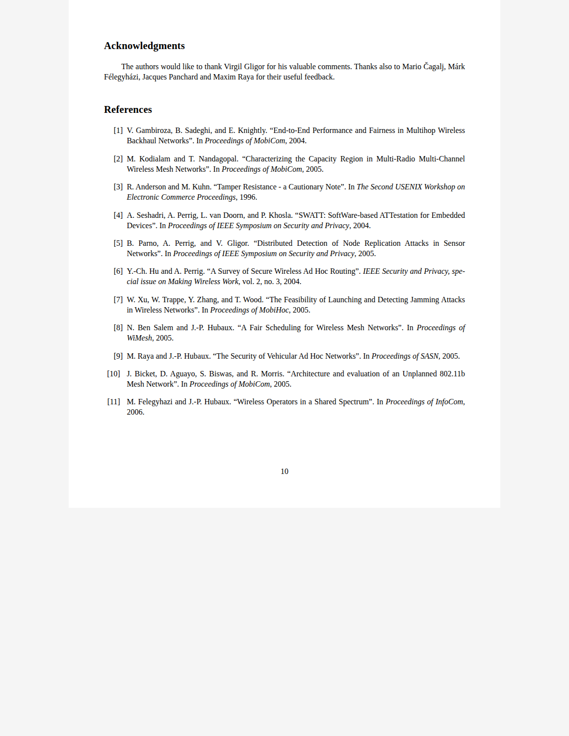Acknowledgments
The authors would like to thank Virgil Gligor for his valuable comments. Thanks also to Mario Čagalj, Márk Félegyházi, Jacques Panchard and Maxim Raya for their useful feedback.
References
V. Gambiroza, B. Sadeghi, and E. Knightly. “End-to-End Performance and Fairness in Multihop Wireless Backhaul Networks”. In Proceedings of MobiCom, 2004.
M. Kodialam and T. Nandagopal. “Characterizing the Capacity Region in Multi-Radio Multi-Channel Wireless Mesh Networks”. In Proceedings of MobiCom, 2005.
R. Anderson and M. Kuhn. “Tamper Resistance - a Cautionary Note”. In The Second USENIX Workshop on Electronic Commerce Proceedings, 1996.
A. Seshadri, A. Perrig, L. van Doorn, and P. Khosla. “SWATT: SoftWare-based ATTestation for Embedded Devices”. In Proceedings of IEEE Symposium on Security and Privacy, 2004.
B. Parno, A. Perrig, and V. Gligor. “Distributed Detection of Node Replication Attacks in Sensor Networks”. In Proceedings of IEEE Symposium on Security and Privacy, 2005.
Y.-Ch. Hu and A. Perrig. “A Survey of Secure Wireless Ad Hoc Routing”. IEEE Security and Privacy, special issue on Making Wireless Work, vol. 2, no. 3, 2004.
W. Xu, W. Trappe, Y. Zhang, and T. Wood. “The Feasibility of Launching and Detecting Jamming Attacks in Wireless Networks”. In Proceedings of MobiHoc, 2005.
N. Ben Salem and J.-P. Hubaux. “A Fair Scheduling for Wireless Mesh Networks”. In Proceedings of WiMesh, 2005.
M. Raya and J.-P. Hubaux. “The Security of Vehicular Ad Hoc Networks”. In Proceedings of SASN, 2005.
J. Bicket, D. Aguayo, S. Biswas, and R. Morris. “Architecture and evaluation of an Unplanned 802.11b Mesh Network”. In Proceedings of MobiCom, 2005.
M. Felegyhazi and J.-P. Hubaux. “Wireless Operators in a Shared Spectrum”. In Proceedings of InfoCom, 2006.
10